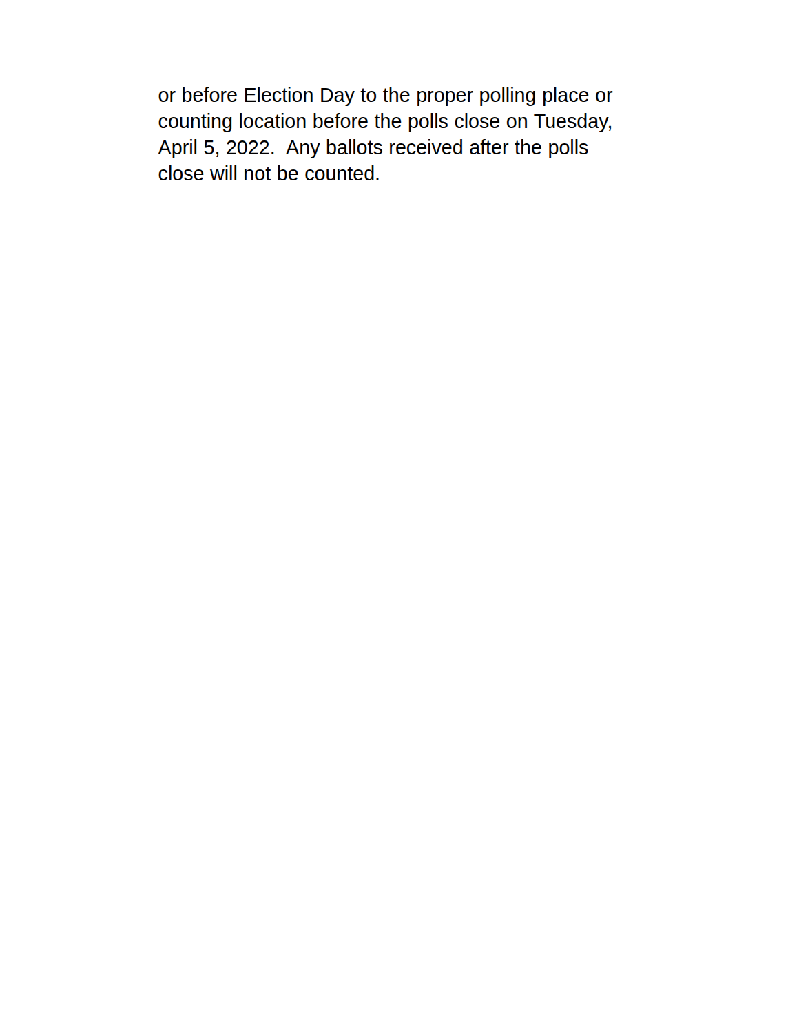or before Election Day to the proper polling place or counting location before the polls close on Tuesday, April 5, 2022. Any ballots received after the polls close will not be counted.